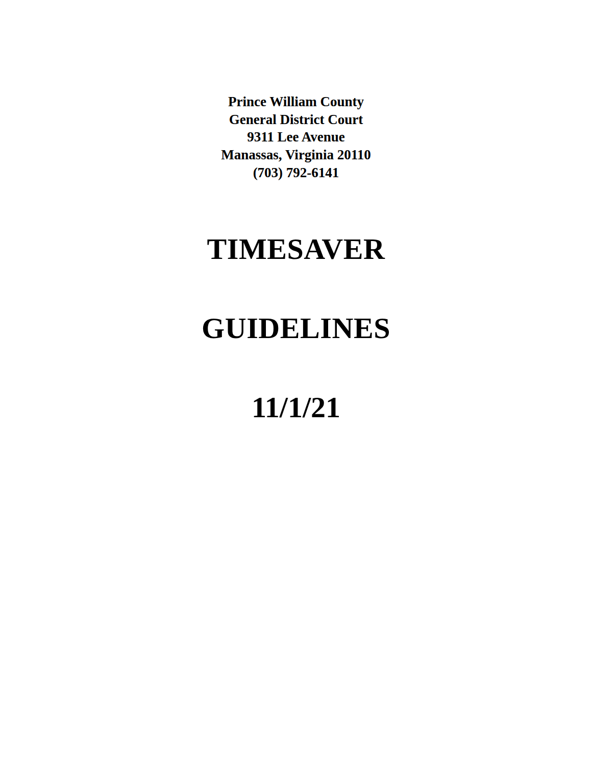Prince William County General District Court 9311 Lee Avenue Manassas, Virginia 20110 (703) 792-6141
TIMESAVER
GUIDELINES
11/1/21